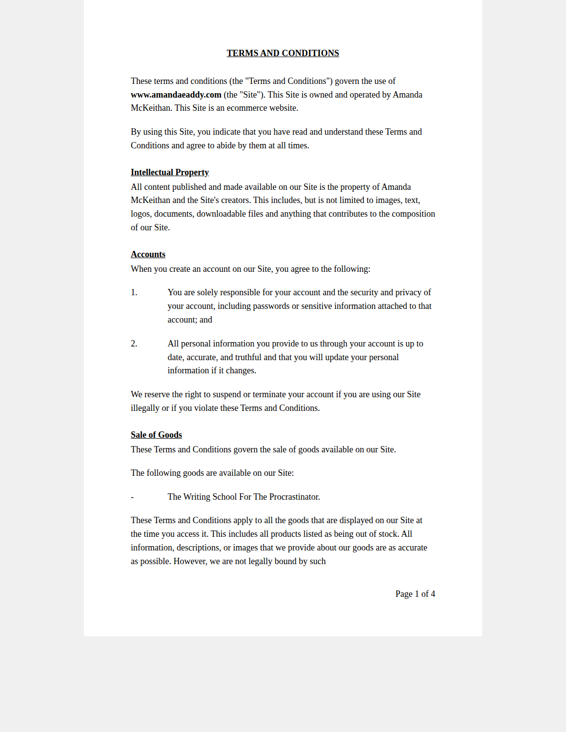TERMS AND CONDITIONS
These terms and conditions (the "Terms and Conditions") govern the use of www.amandaeaddy.com (the "Site"). This Site is owned and operated by Amanda McKeithan. This Site is an ecommerce website.
By using this Site, you indicate that you have read and understand these Terms and Conditions and agree to abide by them at all times.
Intellectual Property
All content published and made available on our Site is the property of Amanda McKeithan and the Site's creators. This includes, but is not limited to images, text, logos, documents, downloadable files and anything that contributes to the composition of our Site.
Accounts
When you create an account on our Site, you agree to the following:
1. You are solely responsible for your account and the security and privacy of your account, including passwords or sensitive information attached to that account; and
2. All personal information you provide to us through your account is up to date, accurate, and truthful and that you will update your personal information if it changes.
We reserve the right to suspend or terminate your account if you are using our Site illegally or if you violate these Terms and Conditions.
Sale of Goods
These Terms and Conditions govern the sale of goods available on our Site.
The following goods are available on our Site:
-The Writing School For The Procrastinator.
These Terms and Conditions apply to all the goods that are displayed on our Site at the time you access it. This includes all products listed as being out of stock. All information, descriptions, or images that we provide about our goods are as accurate as possible. However, we are not legally bound by such
Page 1 of 4